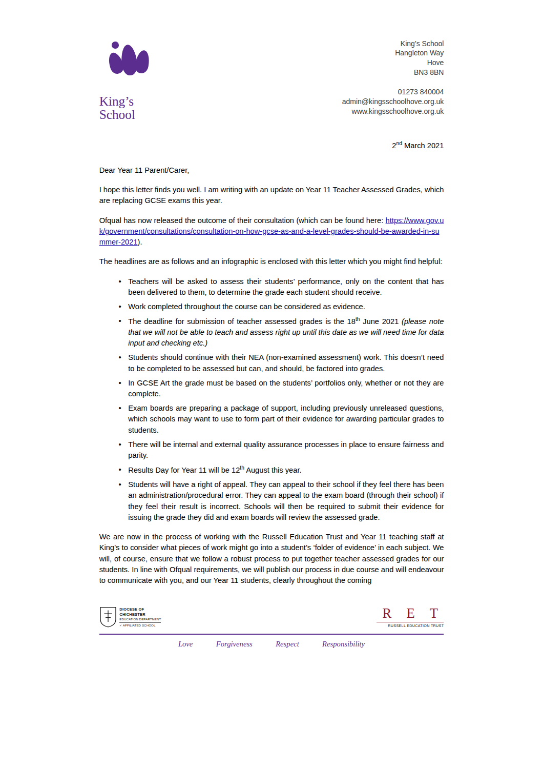King’s
School
King’s School
Hangleton Way
Hove
BN3 8BN
01273 840004
admin@kingsschoolhove.org.uk
www.kingsschoolhove.org.uk
2nd March 2021
Dear Year 11 Parent/Carer,
I hope this letter finds you well. I am writing with an update on Year 11 Teacher Assessed Grades, which are replacing GCSE exams this year.
Ofqual has now released the outcome of their consultation (which can be found here: https://www.gov.uk/government/consultations/consultation-on-how-gcse-as-and-a-level-grades-should-be-awarded-in-summer-2021).
The headlines are as follows and an infographic is enclosed with this letter which you might find helpful:
Teachers will be asked to assess their students’ performance, only on the content that has been delivered to them, to determine the grade each student should receive.
Work completed throughout the course can be considered as evidence.
The deadline for submission of teacher assessed grades is the 18th June 2021 (please note that we will not be able to teach and assess right up until this date as we will need time for data input and checking etc.)
Students should continue with their NEA (non-examined assessment) work. This doesn’t need to be completed to be assessed but can, and should, be factored into grades.
In GCSE Art the grade must be based on the students’ portfolios only, whether or not they are complete.
Exam boards are preparing a package of support, including previously unreleased questions, which schools may want to use to form part of their evidence for awarding particular grades to students.
There will be internal and external quality assurance processes in place to ensure fairness and parity.
Results Day for Year 11 will be 12th August this year.
Students will have a right of appeal. They can appeal to their school if they feel there has been an administration/procedural error. They can appeal to the exam board (through their school) if they feel their result is incorrect. Schools will then be required to submit their evidence for issuing the grade they did and exam boards will review the assessed grade.
We are now in the process of working with the Russell Education Trust and Year 11 teaching staff at King’s to consider what pieces of work might go into a student’s ‘folder of evidence’ in each subject. We will, of course, ensure that we follow a robust process to put together teacher assessed grades for our students. In line with Ofqual requirements, we will publish our process in due course and will endeavour to communicate with you, and our Year 11 students, clearly throughout the coming
DIOCESE OF
CHICHESTER
EDUCATION DEPARTMENT
✓ AFFILIATED SCHOOL
R E T
RUSSELL EDUCATION TRUST
Love Forgiveness Respect Responsibility